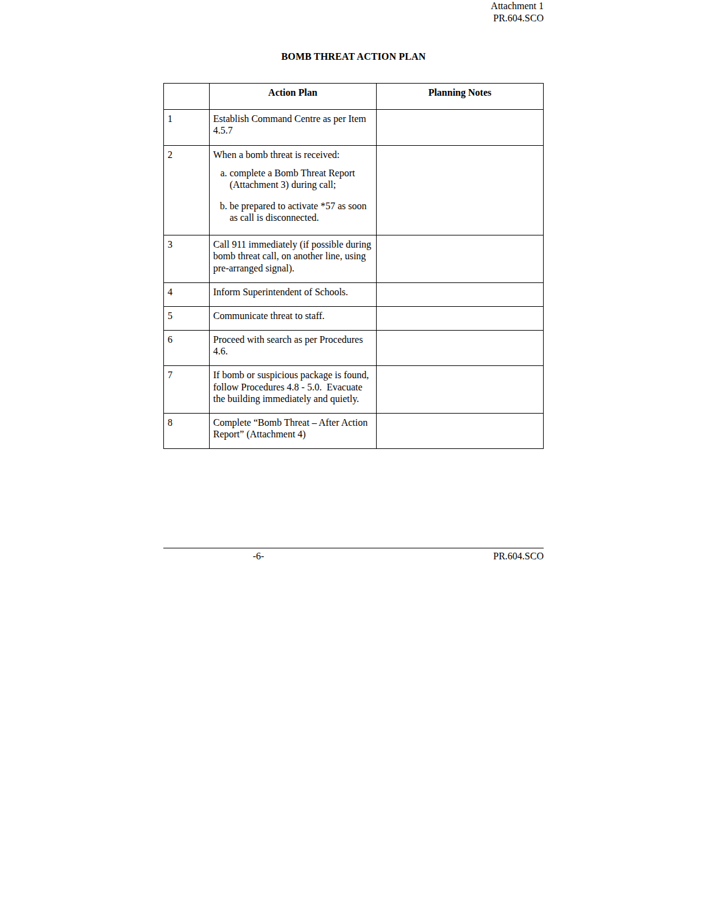Attachment 1
PR.604.SCO
BOMB THREAT ACTION PLAN
| | Action Plan | Planning Notes |
| --- | --- | --- |
| 1 | Establish Command Centre as per Item 4.5.7 | |
| 2 | When a bomb threat is received: complete a Bomb Threat Report (Attachment 3) during call; be prepared to activate *57 as soon as call is disconnected. | |
| 3 | Call 911 immediately (if possible during bomb threat call, on another line, using pre-arranged signal). | |
| 4 | Inform Superintendent of Schools. | |
| 5 | Communicate threat to staff. | |
| 6 | Proceed with search as per Procedures 4.6. | |
| 7 | If bomb or suspicious package is found, follow Procedures 4.8 - 5.0. Evacuate the building immediately and quietly. | |
| 8 | Complete “Bomb Threat – After Action Report” (Attachment 4) | |
-6-
PR.604.SCO